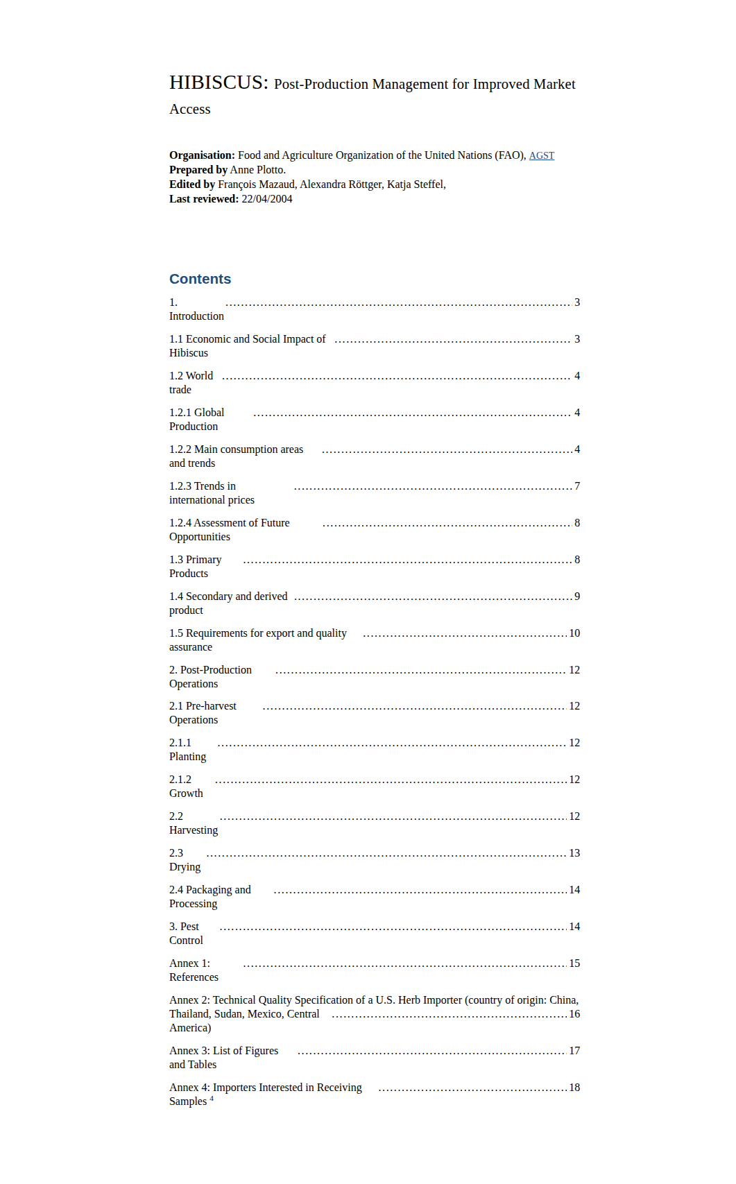HIBISCUS: Post-Production Management for Improved Market Access
Organisation: Food and Agriculture Organization of the United Nations (FAO), AGST
Prepared by Anne Plotto.
Edited by François Mazaud, Alexandra Röttger, Katja Steffel,
Last reviewed: 22/04/2004
Contents
1. Introduction.................................................................................................................. 3
1.1 Economic and Social Impact of Hibiscus.......................................................................... 3
1.2 World trade......................................................................................................................... 4
1.2.1 Global Production.......................................................................................................... 4
1.2.2 Main consumption areas and trends.............................................................................. 4
1.2.3 Trends in international prices.......................................................................................... 7
1.2.4 Assessment of Future Opportunities.............................................................................. 8
1.3 Primary Products.............................................................................................................. 8
1.4 Secondary and derived product.......................................................................................... 9
1.5 Requirements for export and quality assurance............................................................. 10
2. Post-Production Operations................................................................................................ 12
2.1 Pre-harvest Operations..................................................................................................... 12
2.1.1 Planting....................................................................................................................... 12
2.1.2 Growth........................................................................................................................ 12
2.2 Harvesting....................................................................................................................... 12
2.3 Drying............................................................................................................................. 13
2.4 Packaging and Processing................................................................................................. 14
3. Pest Control......................................................................................................................... 14
Annex 1: References........................................................................................................... 15
Annex 2: Technical Quality Specification of a U.S. Herb Importer (country of origin: China, Thailand, Sudan, Mexico, Central America)......................................................................... 16
Annex 3: List of Figures and Tables....................................................................................... 17
Annex 4: Importers Interested in Receiving Samples 4........................................................ 18